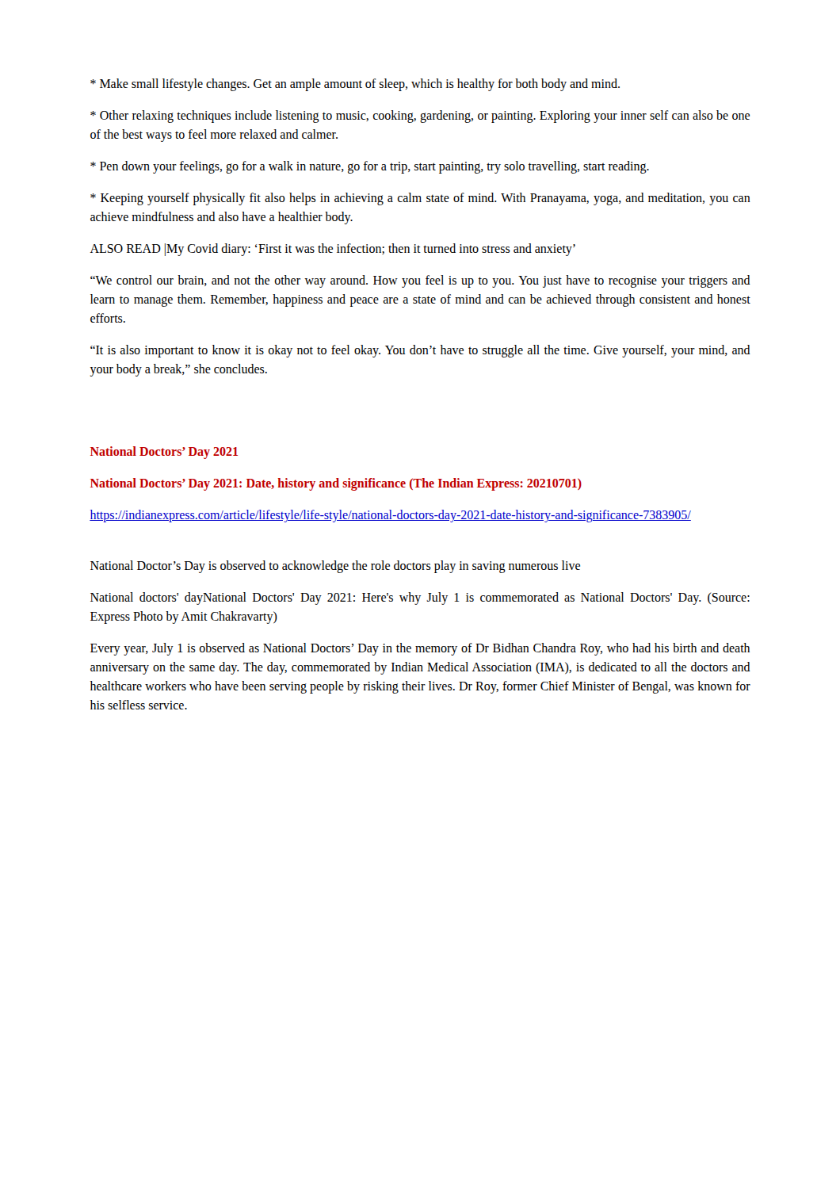* Make small lifestyle changes. Get an ample amount of sleep, which is healthy for both body and mind.
* Other relaxing techniques include listening to music, cooking, gardening, or painting. Exploring your inner self can also be one of the best ways to feel more relaxed and calmer.
* Pen down your feelings, go for a walk in nature, go for a trip, start painting, try solo travelling, start reading.
* Keeping yourself physically fit also helps in achieving a calm state of mind. With Pranayama, yoga, and meditation, you can achieve mindfulness and also have a healthier body.
ALSO READ |My Covid diary: ‘First it was the infection; then it turned into stress and anxiety’
“We control our brain, and not the other way around. How you feel is up to you. You just have to recognise your triggers and learn to manage them. Remember, happiness and peace are a state of mind and can be achieved through consistent and honest efforts.
“It is also important to know it is okay not to feel okay. You don’t have to struggle all the time. Give yourself, your mind, and your body a break,” she concludes.
National Doctors’ Day 2021
National Doctors’ Day 2021: Date, history and significance (The Indian Express: 20210701)
https://indianexpress.com/article/lifestyle/life-style/national-doctors-day-2021-date-history-and-significance-7383905/
National Doctor’s Day is observed to acknowledge the role doctors play in saving numerous live
National doctors' dayNational Doctors' Day 2021: Here's why July 1 is commemorated as National Doctors' Day. (Source: Express Photo by Amit Chakravarty)
Every year, July 1 is observed as National Doctors’ Day in the memory of Dr Bidhan Chandra Roy, who had his birth and death anniversary on the same day. The day, commemorated by Indian Medical Association (IMA), is dedicated to all the doctors and healthcare workers who have been serving people by risking their lives. Dr Roy, former Chief Minister of Bengal, was known for his selfless service.